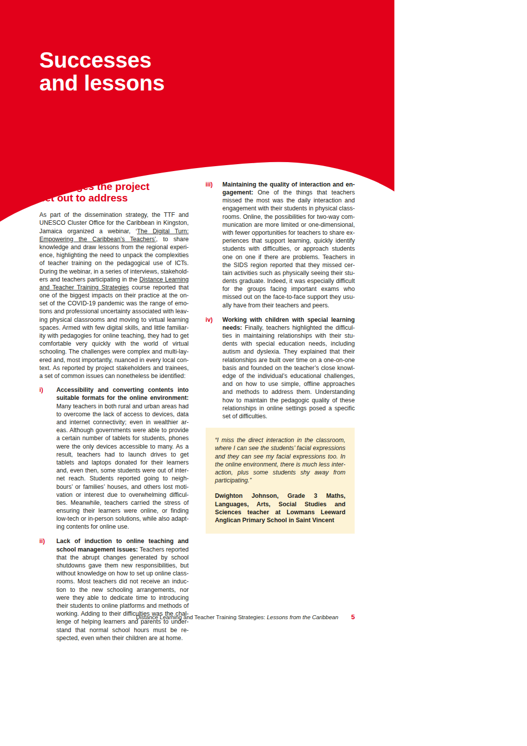Successes
and lessons
Challenges the project
set out to address
As part of the dissemination strategy, the TTF and UNESCO Cluster Office for the Caribbean in Kingston, Jamaica organized a webinar, ‘The Digital Turn: Empowering the Caribbean’s Teachers’, to share knowledge and draw lessons from the regional experience, highlighting the need to unpack the complexities of teacher training on the pedagogical use of ICTs. During the webinar, in a series of interviews, stakeholders and teachers participating in the Distance Learning and Teacher Training Strategies course reported that one of the biggest impacts on their practice at the onset of the COVID-19 pandemic was the range of emotions and professional uncertainty associated with leaving physical classrooms and moving to virtual learning spaces. Armed with few digital skills, and little familiarity with pedagogies for online teaching, they had to get comfortable very quickly with the world of virtual schooling. The challenges were complex and multi-layered and, most importantly, nuanced in every local context. As reported by project stakeholders and trainees, a set of common issues can nonetheless be identified:
i) Accessibility and converting contents into suitable formats for the online environment: Many teachers in both rural and urban areas had to overcome the lack of access to devices, data and internet connectivity; even in wealthier areas. Although governments were able to provide a certain number of tablets for students, phones were the only devices accessible to many. As a result, teachers had to launch drives to get tablets and laptops donated for their learners and, even then, some students were out of internet reach. Students reported going to neighbours’ or families’ houses, and others lost motivation or interest due to overwhelming difficulties. Meanwhile, teachers carried the stress of ensuring their learners were online, or finding low-tech or in-person solutions, while also adapting contents for online use.
ii) Lack of induction to online teaching and school management issues: Teachers reported that the abrupt changes generated by school shutdowns gave them new responsibilities, but without knowledge on how to set up online classrooms. Most teachers did not receive an induction to the new schooling arrangements, nor were they able to dedicate time to introducing their students to online platforms and methods of working. Adding to their difficulties was the challenge of helping learners and parents to understand that normal school hours must be respected, even when their children are at home.
iii) Maintaining the quality of interaction and engagement: One of the things that teachers missed the most was the daily interaction and engagement with their students in physical classrooms. Online, the possibilities for two-way communication are more limited or one-dimensional, with fewer opportunities for teachers to share experiences that support learning, quickly identify students with difficulties, or approach students one on one if there are problems. Teachers in the SIDS region reported that they missed certain activities such as physically seeing their students graduate. Indeed, it was especially difficult for the groups facing important exams who missed out on the face-to-face support they usually have from their teachers and peers.
iv) Working with children with special learning needs: Finally, teachers highlighted the difficulties in maintaining relationships with their students with special education needs, including autism and dyslexia. They explained that their relationships are built over time on a one-on-one basis and founded on the teacher’s close knowledge of the individual’s educational challenges, and on how to use simple, offline approaches and methods to address them. Understanding how to maintain the pedagogic quality of these relationships in online settings posed a specific set of difficulties.
“I miss the direct interaction in the classroom, where I can see the students’ facial expressions and they can see my facial expressions too. In the online environment, there is much less interaction, plus some students shy away from participating.”
Dwighton Johnson, Grade 3 Maths, Languages, Arts, Social Studies and Sciences teacher at Lowmans Leeward Anglican Primary School in Saint Vincent
Distance Learning and Teacher Training Strategies: Lessons from the Caribbean 5